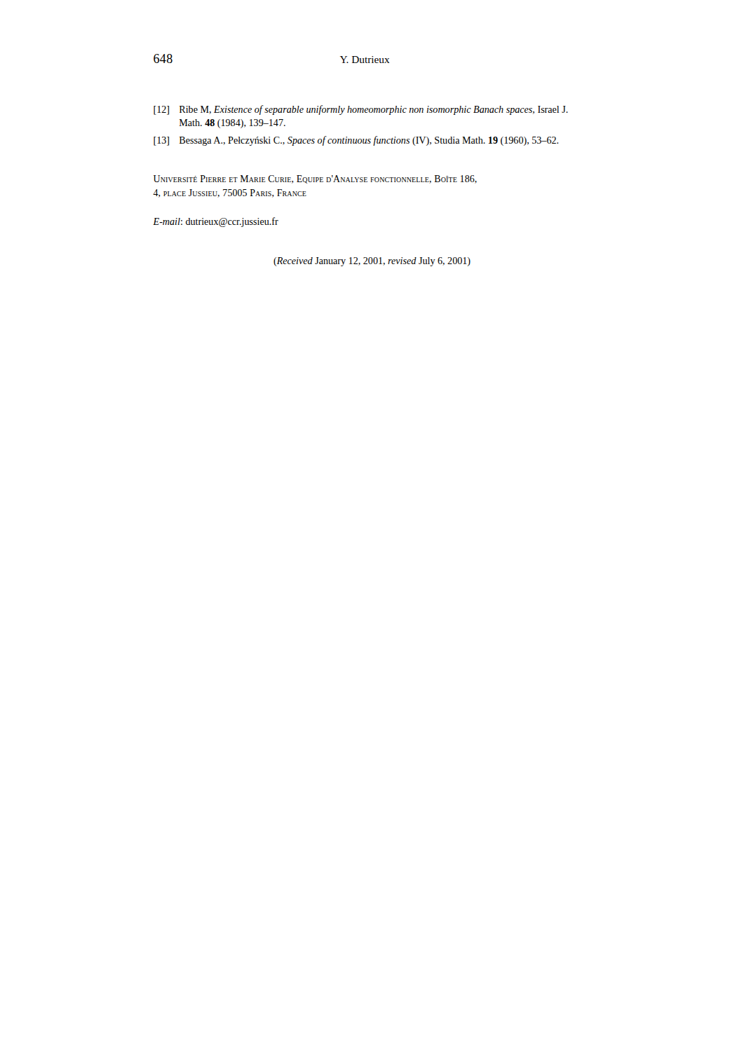648
Y. Dutrieux
[12] Ribe M, Existence of separable uniformly homeomorphic non isomorphic Banach spaces, Israel J. Math. 48 (1984), 139–147.
[13] Bessaga A., Pełczyński C., Spaces of continuous functions (IV), Studia Math. 19 (1960), 53–62.
Université Pierre et Marie Curie, Equipe d'Analyse fonctionnelle, Boîte 186,
4, place Jussieu, 75005 Paris, France
E-mail: dutrieux@ccr.jussieu.fr
(Received January 12, 2001, revised July 6, 2001)